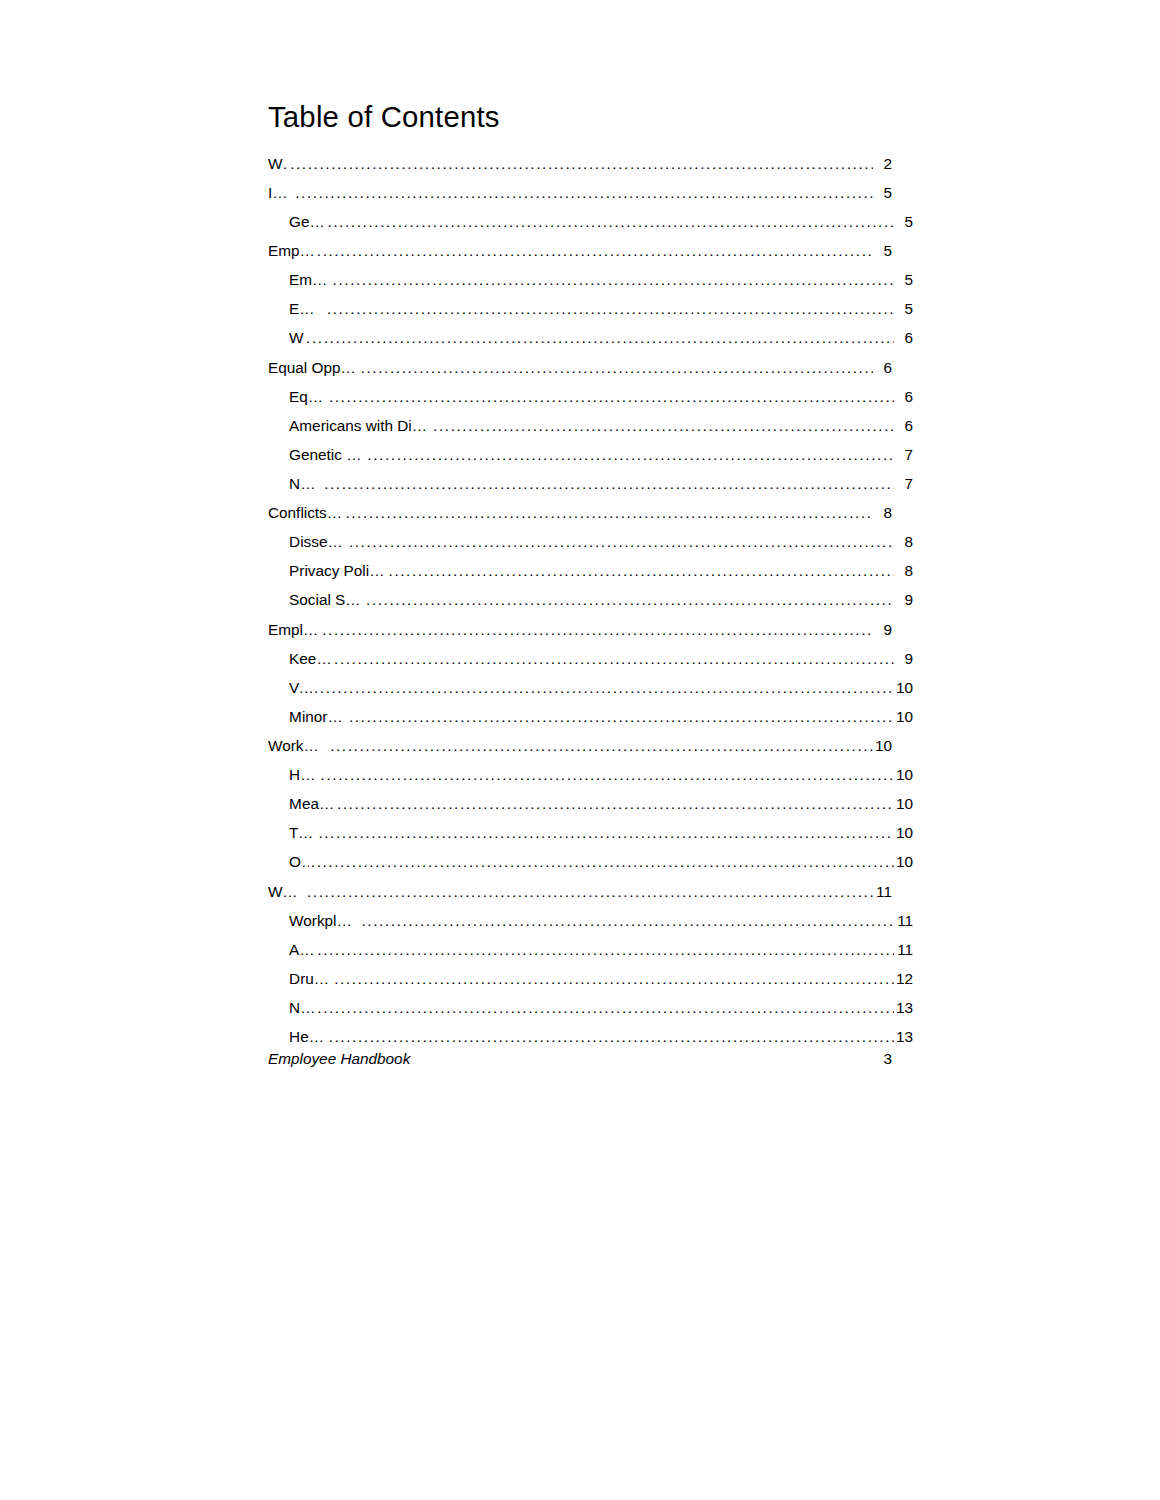Table of Contents
Welcome 2
Introduction 5
General Principle 5
Employment Condition 5
Employee Selection 5
Employee Status 5
Wages 6
Equal Opportunity and Commitment to Diversity 6
Equal Opportunity 6
Americans with Disabilities Act & Michigan Persons with Disabilities Civil Rights Act 6
Genetic Information Non-discrimination 7
No Harassment 7
Conflicts of Interest and Confidentiality 8
Dissemination of Information 8
Privacy Policy Disposal/Shredding of Sensitive Data 8
Social Security Number Privacy Policy 9
Employment Relationship 9
Keeping us informed 9
Volunteers 10
Minors under employee care 10
Workweek and Hours of Work 10
Hours of work 10
Meal and Rest Breaks 10
Timekeeping 10
Overtime 10
Workplace Safety 11
Workplace violence/weapons policy 11
Anti-bullying 11
Drug-free Workplace 12
No Smoking 13
Health and Safety 13
Employee Handbook 3